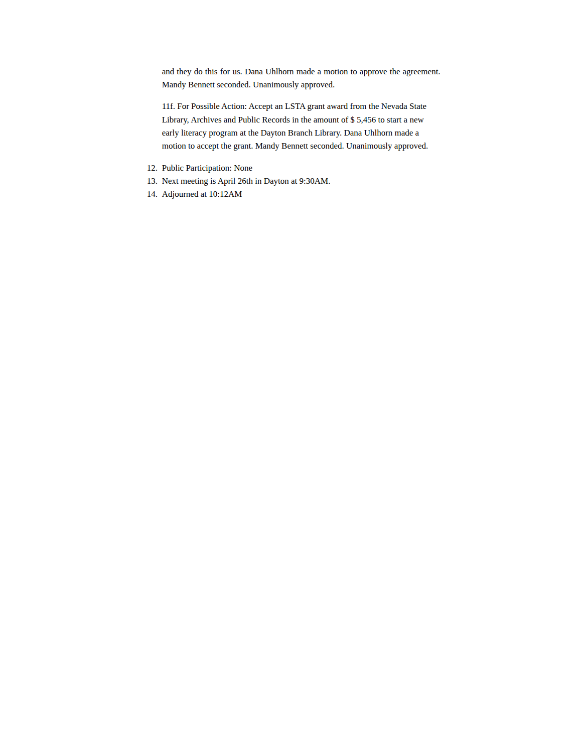and they do this for us. Dana Uhlhorn made a motion to approve the agreement. Mandy Bennett seconded. Unanimously approved.
11f. For Possible Action: Accept an LSTA grant award from the Nevada State Library, Archives and Public Records in the amount of $ 5,456 to start a new early literacy program at the Dayton Branch Library. Dana Uhlhorn made a motion to accept the grant. Mandy Bennett seconded. Unanimously approved.
12. Public Participation: None
13. Next meeting is April 26th in Dayton at 9:30AM.
14. Adjourned at 10:12AM